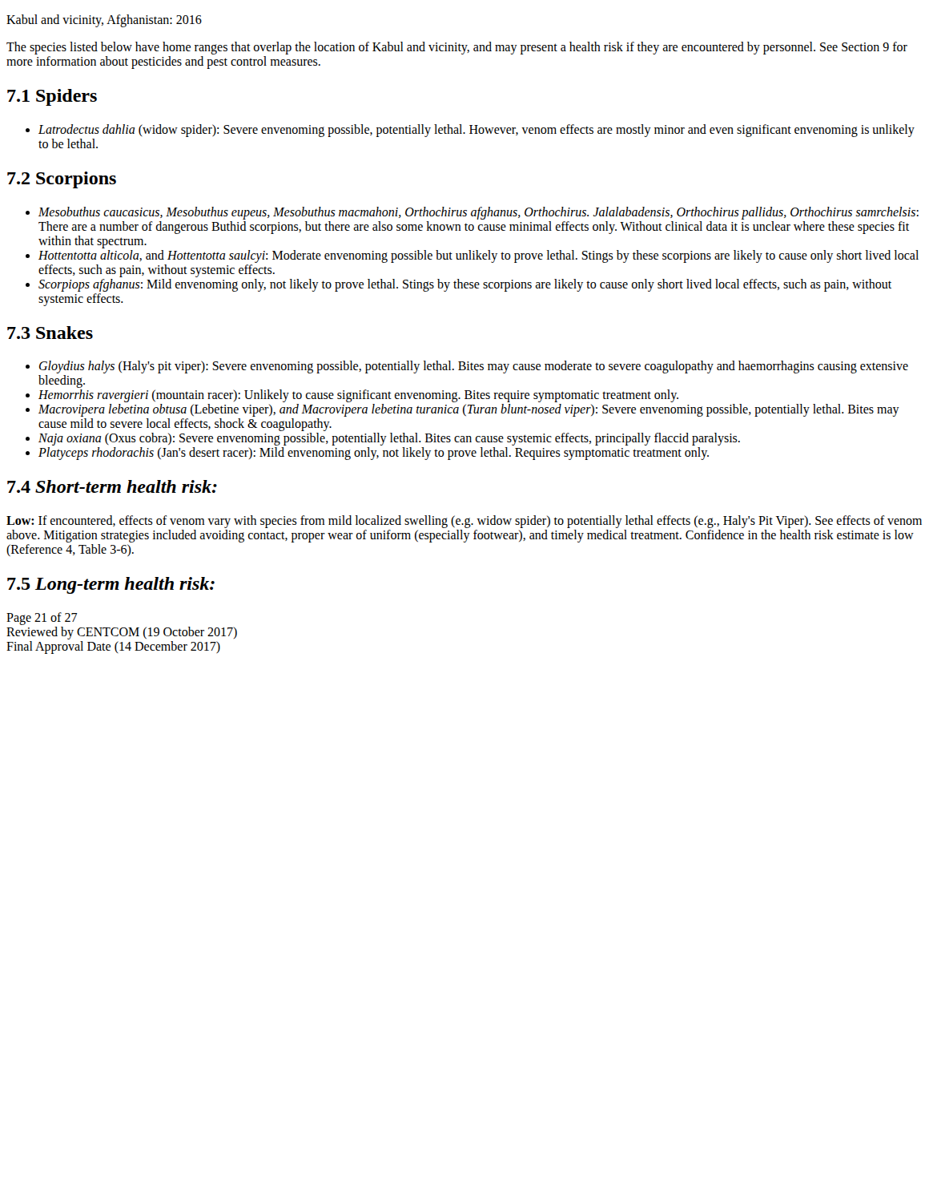Kabul and vicinity, Afghanistan: 2016
The species listed below have home ranges that overlap the location of Kabul and vicinity, and may present a health risk if they are encountered by personnel. See Section 9 for more information about pesticides and pest control measures.
7.1 Spiders
Latrodectus dahlia (widow spider): Severe envenoming possible, potentially lethal. However, venom effects are mostly minor and even significant envenoming is unlikely to be lethal.
7.2 Scorpions
Mesobuthus caucasicus, Mesobuthus eupeus, Mesobuthus macmahoni, Orthochirus afghanus, Orthochirus. Jalalabadensis, Orthochirus pallidus, Orthochirus samrchelsis: There are a number of dangerous Buthid scorpions, but there are also some known to cause minimal effects only. Without clinical data it is unclear where these species fit within that spectrum.
Hottentotta alticola, and Hottentotta saulcyi: Moderate envenoming possible but unlikely to prove lethal. Stings by these scorpions are likely to cause only short lived local effects, such as pain, without systemic effects.
Scorpiops afghanus: Mild envenoming only, not likely to prove lethal. Stings by these scorpions are likely to cause only short lived local effects, such as pain, without systemic effects.
7.3 Snakes
Gloydius halys (Haly's pit viper): Severe envenoming possible, potentially lethal. Bites may cause moderate to severe coagulopathy and haemorrhagins causing extensive bleeding.
Hemorrhis ravergieri (mountain racer): Unlikely to cause significant envenoming. Bites require symptomatic treatment only.
Macrovipera lebetina obtusa (Lebetine viper), and Macrovipera lebetina turanica (Turan blunt-nosed viper): Severe envenoming possible, potentially lethal. Bites may cause mild to severe local effects, shock & coagulopathy.
Naja oxiana (Oxus cobra): Severe envenoming possible, potentially lethal. Bites can cause systemic effects, principally flaccid paralysis.
Platyceps rhodorachis (Jan's desert racer): Mild envenoming only, not likely to prove lethal. Requires symptomatic treatment only.
7.4 Short-term health risk:
Low: If encountered, effects of venom vary with species from mild localized swelling (e.g. widow spider) to potentially lethal effects (e.g., Haly's Pit Viper). See effects of venom above. Mitigation strategies included avoiding contact, proper wear of uniform (especially footwear), and timely medical treatment. Confidence in the health risk estimate is low (Reference 4, Table 3-6).
7.5 Long-term health risk:
Page 21 of 27
Reviewed by CENTCOM (19 October 2017)
Final Approval Date (14 December 2017)